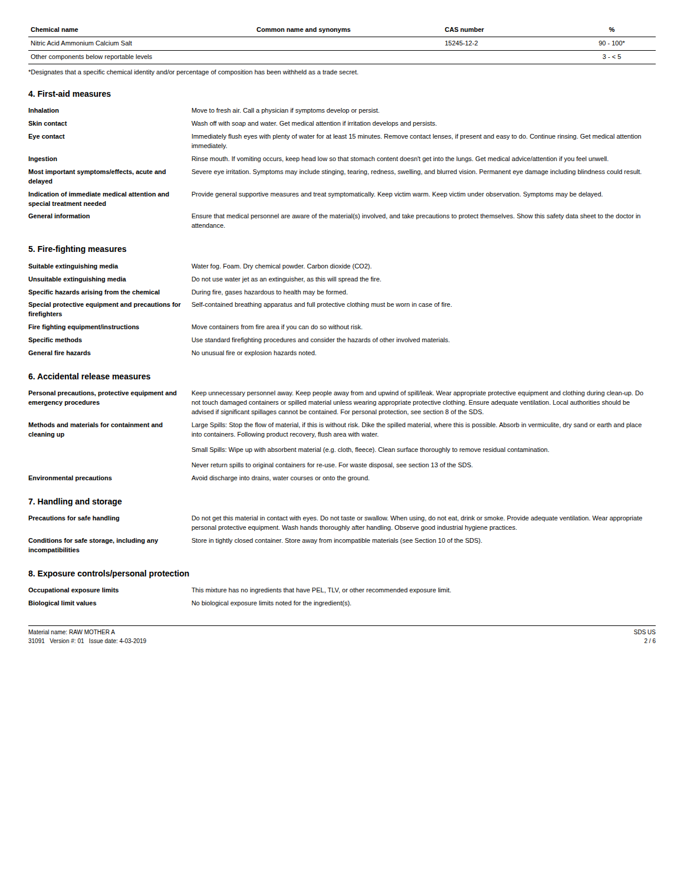| Chemical name | Common name and synonyms | CAS number | % |
| --- | --- | --- | --- |
| Nitric Acid Ammonium Calcium Salt | | 15245-12-2 | 90 - 100* |
| Other components below reportable levels | | | 3 - < 5 |
*Designates that a specific chemical identity and/or percentage of composition has been withheld as a trade secret.
4. First-aid measures
| Inhalation | Move to fresh air. Call a physician if symptoms develop or persist. |
| Skin contact | Wash off with soap and water. Get medical attention if irritation develops and persists. |
| Eye contact | Immediately flush eyes with plenty of water for at least 15 minutes. Remove contact lenses, if present and easy to do. Continue rinsing. Get medical attention immediately. |
| Ingestion | Rinse mouth. If vomiting occurs, keep head low so that stomach content doesn't get into the lungs. Get medical advice/attention if you feel unwell. |
| Most important symptoms/effects, acute and delayed | Severe eye irritation. Symptoms may include stinging, tearing, redness, swelling, and blurred vision. Permanent eye damage including blindness could result. |
| Indication of immediate medical attention and special treatment needed | Provide general supportive measures and treat symptomatically. Keep victim warm. Keep victim under observation. Symptoms may be delayed. |
| General information | Ensure that medical personnel are aware of the material(s) involved, and take precautions to protect themselves. Show this safety data sheet to the doctor in attendance. |
5. Fire-fighting measures
| Suitable extinguishing media | Water fog. Foam. Dry chemical powder. Carbon dioxide (CO2). |
| Unsuitable extinguishing media | Do not use water jet as an extinguisher, as this will spread the fire. |
| Specific hazards arising from the chemical | During fire, gases hazardous to health may be formed. |
| Special protective equipment and precautions for firefighters | Self-contained breathing apparatus and full protective clothing must be worn in case of fire. |
| Fire fighting equipment/instructions | Move containers from fire area if you can do so without risk. |
| Specific methods | Use standard firefighting procedures and consider the hazards of other involved materials. |
| General fire hazards | No unusual fire or explosion hazards noted. |
6. Accidental release measures
| Personal precautions, protective equipment and emergency procedures | Keep unnecessary personnel away. Keep people away from and upwind of spill/leak. Wear appropriate protective equipment and clothing during clean-up. Do not touch damaged containers or spilled material unless wearing appropriate protective clothing. Ensure adequate ventilation. Local authorities should be advised if significant spillages cannot be contained. For personal protection, see section 8 of the SDS. |
| Methods and materials for containment and cleaning up | Large Spills: Stop the flow of material, if this is without risk. Dike the spilled material, where this is possible. Absorb in vermiculite, dry sand or earth and place into containers. Following product recovery, flush area with water. Small Spills: Wipe up with absorbent material (e.g. cloth, fleece). Clean surface thoroughly to remove residual contamination. Never return spills to original containers for re-use. For waste disposal, see section 13 of the SDS. |
| Environmental precautions | Avoid discharge into drains, water courses or onto the ground. |
7. Handling and storage
| Precautions for safe handling | Do not get this material in contact with eyes. Do not taste or swallow. When using, do not eat, drink or smoke. Provide adequate ventilation. Wear appropriate personal protective equipment. Wash hands thoroughly after handling. Observe good industrial hygiene practices. |
| Conditions for safe storage, including any incompatibilities | Store in tightly closed container. Store away from incompatible materials (see Section 10 of the SDS). |
8. Exposure controls/personal protection
| Occupational exposure limits | This mixture has no ingredients that have PEL, TLV, or other recommended exposure limit. |
| Biological limit values | No biological exposure limits noted for the ingredient(s). |
Material name: RAW MOTHER A 31091 Version #: 01 Issue date: 4-03-2019
SDS US 2 / 6